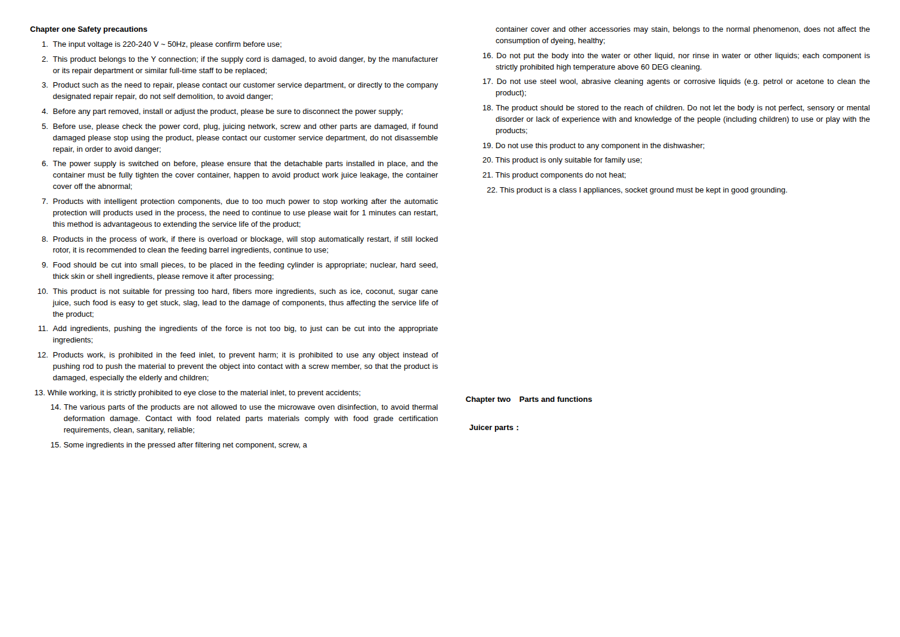Chapter one Safety precautions
The input voltage is 220-240 V ~ 50Hz, please confirm before use;
This product belongs to the Y connection; if the supply cord is damaged, to avoid danger, by the manufacturer or its repair department or similar full-time staff to be replaced;
Product such as the need to repair, please contact our customer service department, or directly to the company designated repair repair, do not self demolition, to avoid danger;
Before any part removed, install or adjust the product, please be sure to disconnect the power supply;
Before use, please check the power cord, plug, juicing network, screw and other parts are damaged, if found damaged please stop using the product, please contact our customer service department, do not disassemble repair, in order to avoid danger;
The power supply is switched on before, please ensure that the detachable parts installed in place, and the container must be fully tighten the cover container, happen to avoid product work juice leakage, the container cover off the abnormal;
Products with intelligent protection components, due to too much power to stop working after the automatic protection will products used in the process, the need to continue to use please wait for 1 minutes can restart, this method is advantageous to extending the service life of the product;
Products in the process of work, if there is overload or blockage, will stop automatically restart, if still locked rotor, it is recommended to clean the feeding barrel ingredients, continue to use;
Food should be cut into small pieces, to be placed in the feeding cylinder is appropriate; nuclear, hard seed, thick skin or shell ingredients, please remove it after processing;
This product is not suitable for pressing too hard, fibers more ingredients, such as ice, coconut, sugar cane juice, such food is easy to get stuck, slag, lead to the damage of components, thus affecting the service life of the product;
Add ingredients, pushing the ingredients of the force is not too big, to just can be cut into the appropriate ingredients;
Products work, is prohibited in the feed inlet, to prevent harm; it is prohibited to use any object instead of pushing rod to push the material to prevent the object into contact with a screw member, so that the product is damaged, especially the elderly and children;
13. While working, it is strictly prohibited to eye close to the material inlet, to prevent accidents;
14. The various parts of the products are not allowed to use the microwave oven disinfection, to avoid thermal deformation damage. Contact with food related parts materials comply with food grade certification requirements, clean, sanitary, reliable;
15. Some ingredients in the pressed after filtering net component, screw, a
container cover and other accessories may stain, belongs to the normal phenomenon, does not affect the consumption of dyeing, healthy;
16. Do not put the body into the water or other liquid, nor rinse in water or other liquids; each component is strictly prohibited high temperature above 60 DEG cleaning.
17. Do not use steel wool, abrasive cleaning agents or corrosive liquids (e.g. petrol or acetone to clean the product);
18. The product should be stored to the reach of children. Do not let the body is not perfect, sensory or mental disorder or lack of experience with and knowledge of the people (including children) to use or play with the products;
19. Do not use this product to any component in the dishwasher;
20. This product is only suitable for family use;
21. This product components do not heat;
22. This product is a class I appliances, socket ground must be kept in good grounding.
Chapter two Parts and functions
Juicer parts：